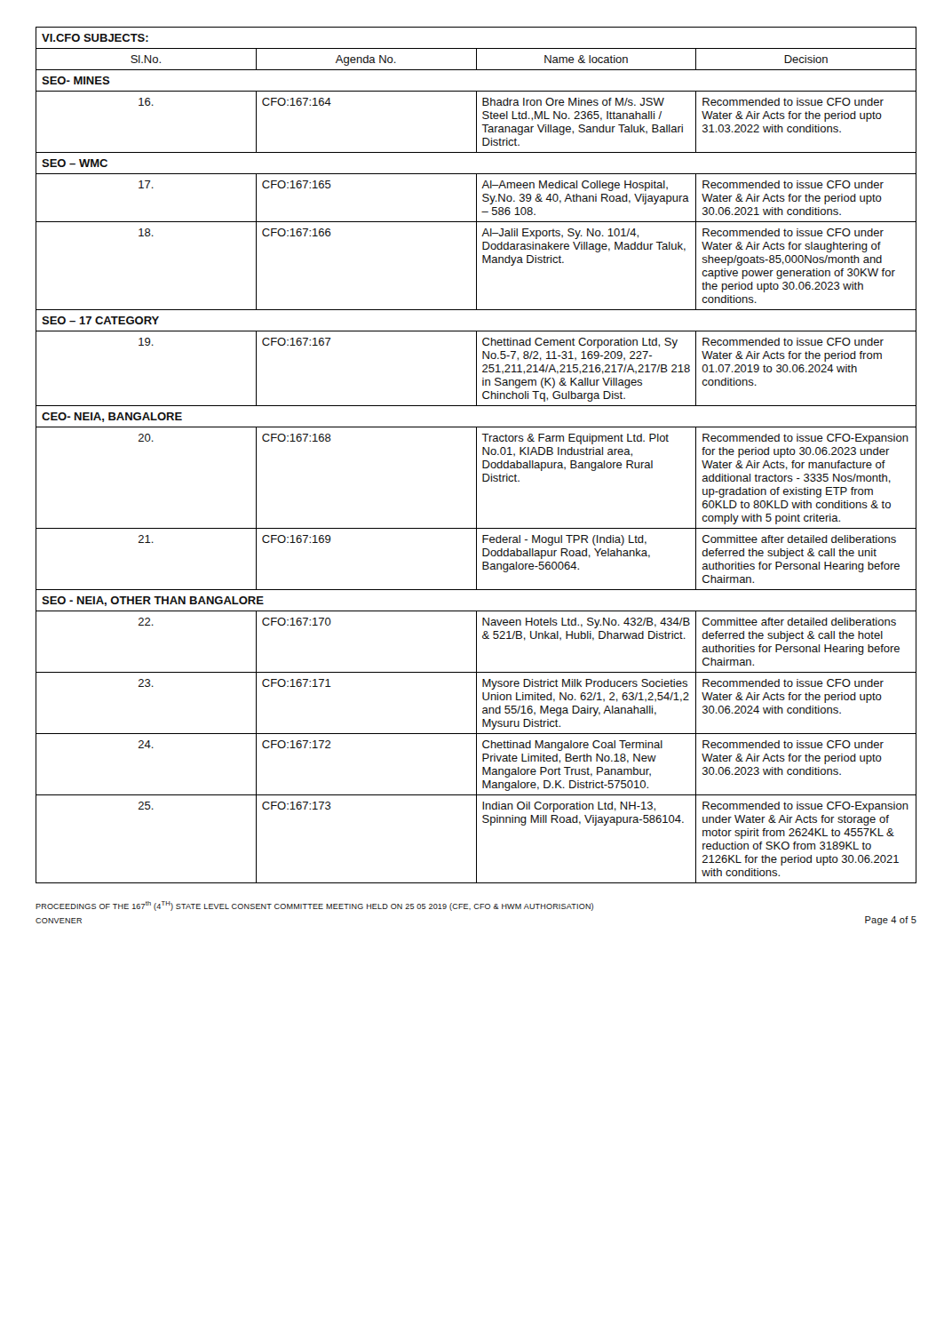| VI.CFO SUBJECTS: |
| Sl.No. | Agenda No. | Name & location | Decision |
| SEO- MINES |
| 16. | CFO:167:164 | Bhadra Iron Ore Mines of M/s. JSW Steel Ltd.,ML No. 2365, Ittanahalli / Taranagar Village, Sandur Taluk, Ballari District. | Recommended to issue CFO under Water & Air Acts for the period upto 31.03.2022 with conditions. |
| SEO – WMC |
| 17. | CFO:167:165 | Al–Ameen Medical College Hospital, Sy.No. 39 & 40, Athani Road, Vijayapura – 586 108. | Recommended to issue CFO under Water & Air Acts for the period upto 30.06.2021 with conditions. |
| 18. | CFO:167:166 | Al–Jalil Exports, Sy. No. 101/4, Doddarasinakere Village, Maddur Taluk, Mandya District. | Recommended to issue CFO under Water & Air Acts for slaughtering of sheep/goats-85,000Nos/month and captive power generation of 30KW for the period upto 30.06.2023 with conditions. |
| SEO – 17 CATEGORY |
| 19. | CFO:167:167 | Chettinad Cement Corporation Ltd, Sy No.5-7, 8/2, 11-31, 169-209, 227-251,211,214/A,215,216,217/A,217/B 218 in Sangem (K) & Kallur Villages Chincholi Tq, Gulbarga Dist. | Recommended to issue CFO under Water & Air Acts for the period from 01.07.2019 to 30.06.2024 with conditions. |
| CEO- NEIA, BANGALORE |
| 20. | CFO:167:168 | Tractors & Farm Equipment Ltd. Plot No.01, KIADB Industrial area, Doddaballapura, Bangalore Rural District. | Recommended to issue CFO-Expansion for the period upto 30.06.2023 under Water & Air Acts, for manufacture of additional tractors - 3335 Nos/month, up-gradation of existing ETP from 60KLD to 80KLD with conditions & to comply with 5 point criteria. |
| 21. | CFO:167:169 | Federal - Mogul TPR (India) Ltd, Doddaballapur Road, Yelahanka, Bangalore-560064. | Committee after detailed deliberations deferred the subject & call the unit authorities for Personal Hearing before Chairman. |
| SEO - NEIA, OTHER THAN BANGALORE |
| 22. | CFO:167:170 | Naveen Hotels Ltd., Sy.No. 432/B, 434/B & 521/B, Unkal, Hubli, Dharwad District. | Committee after detailed deliberations deferred the subject & call the hotel authorities for Personal Hearing before Chairman. |
| 23. | CFO:167:171 | Mysore District Milk Producers Societies Union Limited, No. 62/1, 2, 63/1,2,54/1,2 and 55/16, Mega Dairy, Alanahalli, Mysuru District. | Recommended to issue CFO under Water & Air Acts for the period upto 30.06.2024 with conditions. |
| 24. | CFO:167:172 | Chettinad Mangalore Coal Terminal Private Limited, Berth No.18, New Mangalore Port Trust, Panambur, Mangalore, D.K. District-575010. | Recommended to issue CFO under Water & Air Acts for the period upto 30.06.2023 with conditions. |
| 25. | CFO:167:173 | Indian Oil Corporation Ltd, NH-13, Spinning Mill Road, Vijayapura-586104. | Recommended to issue CFO-Expansion under Water & Air Acts for storage of motor spirit from 2624KL to 4557KL & reduction of SKO from 3189KL to 2126KL for the period upto 30.06.2021 with conditions. |
PROCEEDINGS OF THE 167th (4TH) STATE LEVEL CONSENT COMMITTEE MEETING HELD ON 25 05 2019 (CFE, CFO & HWM AUTHORISATION)
CONVENER
Page 4 of 5